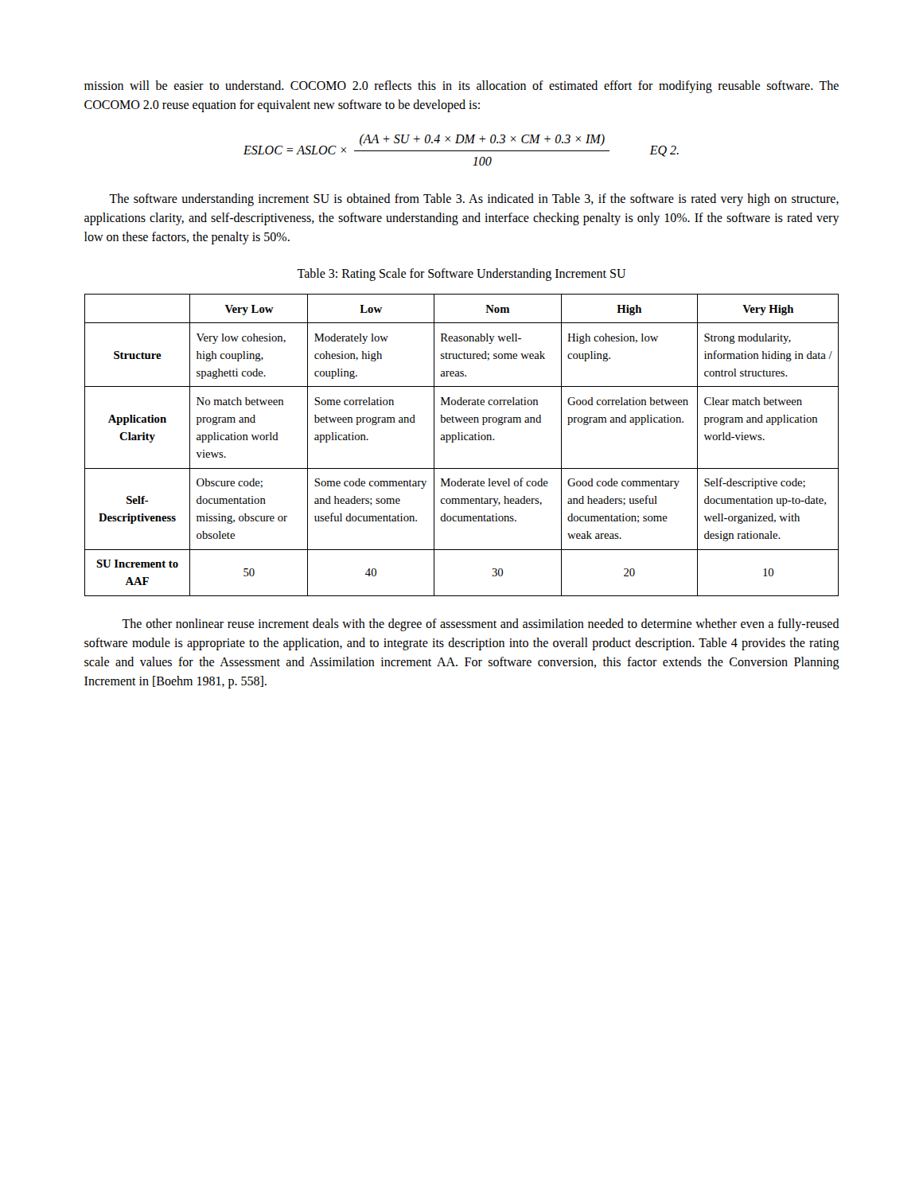mission will be easier to understand. COCOMO 2.0 reflects this in its allocation of estimated effort for modifying reusable software. The COCOMO 2.0 reuse equation for equivalent new software to be developed is:
ESLOC = ASLOC × (AA + SU + 0.4 × DM + 0.3 × CM + 0.3 × IM) 100 EQ 2.
The software understanding increment SU is obtained from Table 3. As indicated in Table 3, if the software is rated very high on structure, applications clarity, and self-descriptiveness, the software understanding and interface checking penalty is only 10%. If the software is rated very low on these factors, the penalty is 50%.
Table 3: Rating Scale for Software Understanding Increment SU
| | Very Low | Low | Nom | High | Very High |
| --- | --- | --- | --- | --- | --- |
| Structure | Very low cohesion, high coupling, spaghetti code. | Moderately low cohesion, high coupling. | Reasonably well-structured; some weak areas. | High cohesion, low coupling. | Strong modularity, information hiding in data / control structures. |
| Application Clarity | No match between program and application world views. | Some correlation between program and application. | Moderate correlation between program and application. | Good correlation between program and application. | Clear match between program and application world-views. |
| Self-Descriptiveness | Obscure code; documentation missing, obscure or obsolete | Some code commentary and headers; some useful documentation. | Moderate level of code commentary, headers, documentations. | Good code commentary and headers; useful documentation; some weak areas. | Self-descriptive code; documentation up-to-date, well-organized, with design rationale. |
| SU Increment to AAF | 50 | 40 | 30 | 20 | 10 |
The other nonlinear reuse increment deals with the degree of assessment and assimilation needed to determine whether even a fully-reused software module is appropriate to the application, and to integrate its description into the overall product description. Table 4 provides the rating scale and values for the Assessment and Assimilation increment AA. For software conversion, this factor extends the Conversion Planning Increment in [Boehm 1981, p. 558].